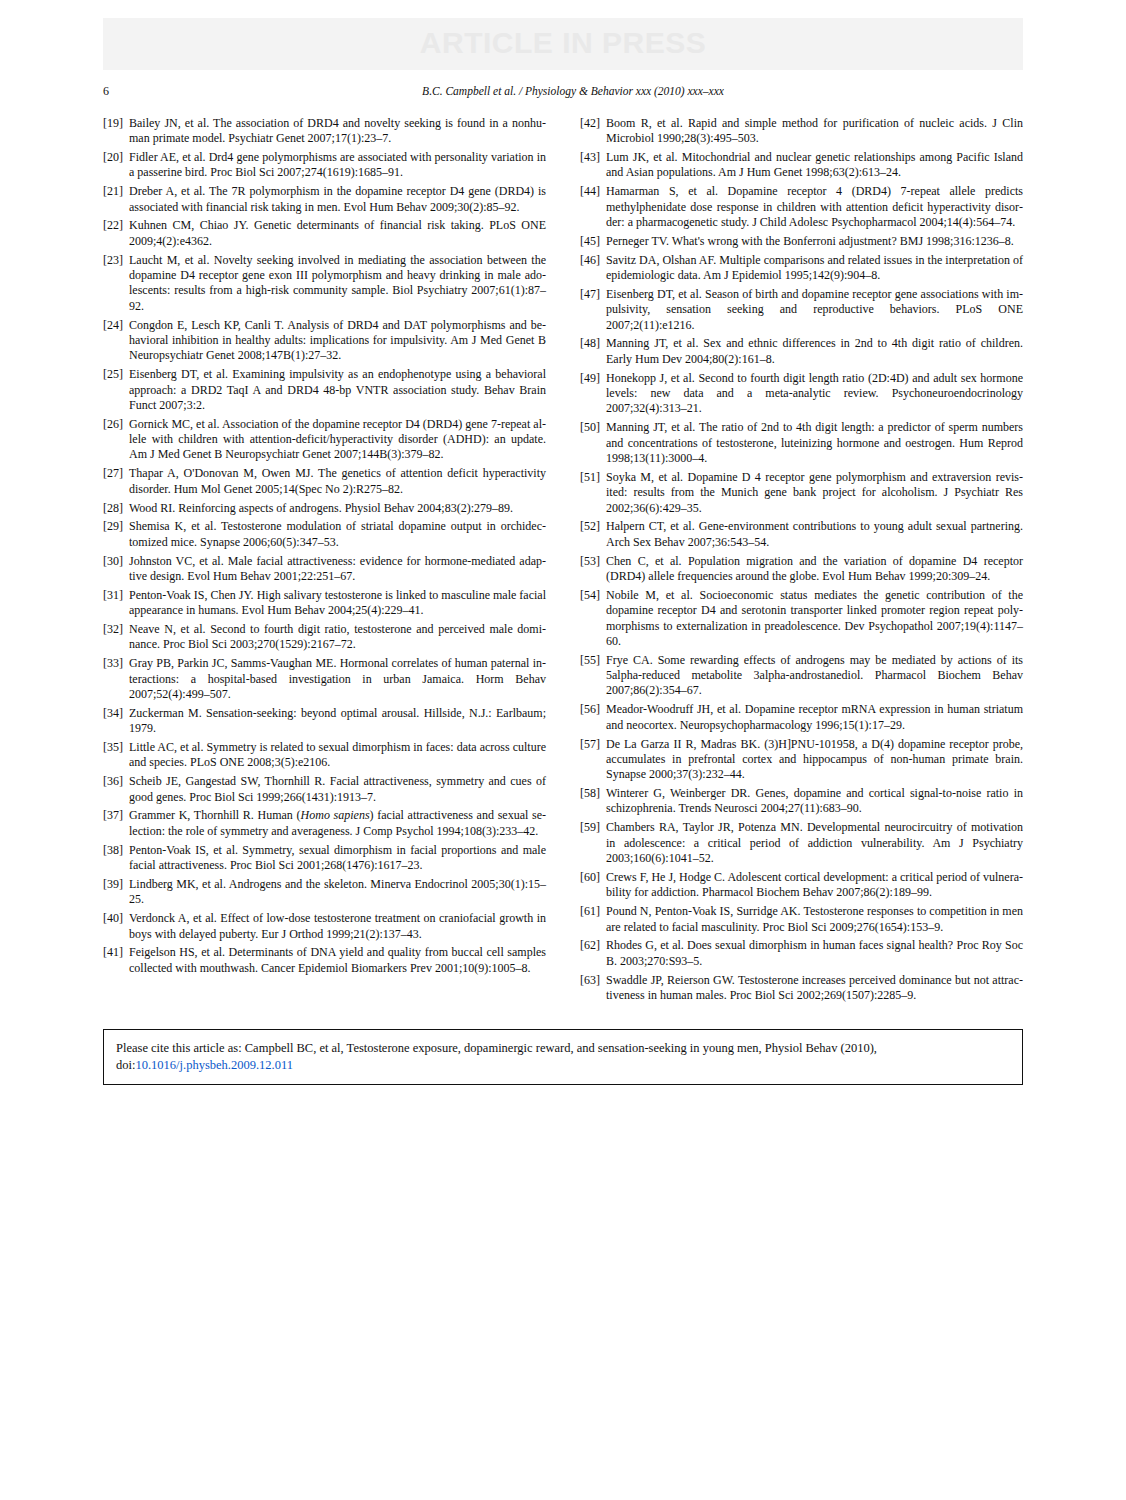ARTICLE IN PRESS
6
B.C. Campbell et al. / Physiology & Behavior xxx (2010) xxx–xxx
[19] Bailey JN, et al. The association of DRD4 and novelty seeking is found in a nonhuman primate model. Psychiatr Genet 2007;17(1):23–7.
[20] Fidler AE, et al. Drd4 gene polymorphisms are associated with personality variation in a passerine bird. Proc Biol Sci 2007;274(1619):1685–91.
[21] Dreber A, et al. The 7R polymorphism in the dopamine receptor D4 gene (DRD4) is associated with financial risk taking in men. Evol Hum Behav 2009;30(2):85–92.
[22] Kuhnen CM, Chiao JY. Genetic determinants of financial risk taking. PLoS ONE 2009;4(2):e4362.
[23] Laucht M, et al. Novelty seeking involved in mediating the association between the dopamine D4 receptor gene exon III polymorphism and heavy drinking in male adolescents: results from a high-risk community sample. Biol Psychiatry 2007;61(1):87–92.
[24] Congdon E, Lesch KP, Canli T. Analysis of DRD4 and DAT polymorphisms and behavioral inhibition in healthy adults: implications for impulsivity. Am J Med Genet B Neuropsychiatr Genet 2008;147B(1):27–32.
[25] Eisenberg DT, et al. Examining impulsivity as an endophenotype using a behavioral approach: a DRD2 TaqI A and DRD4 48-bp VNTR association study. Behav Brain Funct 2007;3:2.
[26] Gornick MC, et al. Association of the dopamine receptor D4 (DRD4) gene 7-repeat allele with children with attention-deficit/hyperactivity disorder (ADHD): an update. Am J Med Genet B Neuropsychiatr Genet 2007;144B(3):379–82.
[27] Thapar A, O'Donovan M, Owen MJ. The genetics of attention deficit hyperactivity disorder. Hum Mol Genet 2005;14(Spec No 2):R275–82.
[28] Wood RI. Reinforcing aspects of androgens. Physiol Behav 2004;83(2):279–89.
[29] Shemisa K, et al. Testosterone modulation of striatal dopamine output in orchidectomized mice. Synapse 2006;60(5):347–53.
[30] Johnston VC, et al. Male facial attractiveness: evidence for hormone-mediated adaptive design. Evol Hum Behav 2001;22:251–67.
[31] Penton-Voak IS, Chen JY. High salivary testosterone is linked to masculine male facial appearance in humans. Evol Hum Behav 2004;25(4):229–41.
[32] Neave N, et al. Second to fourth digit ratio, testosterone and perceived male dominance. Proc Biol Sci 2003;270(1529):2167–72.
[33] Gray PB, Parkin JC, Samms-Vaughan ME. Hormonal correlates of human paternal interactions: a hospital-based investigation in urban Jamaica. Horm Behav 2007;52(4):499–507.
[34] Zuckerman M. Sensation-seeking: beyond optimal arousal. Hillside, N.J.: Earlbaum; 1979.
[35] Little AC, et al. Symmetry is related to sexual dimorphism in faces: data across culture and species. PLoS ONE 2008;3(5):e2106.
[36] Scheib JE, Gangestad SW, Thornhill R. Facial attractiveness, symmetry and cues of good genes. Proc Biol Sci 1999;266(1431):1913–7.
[37] Grammer K, Thornhill R. Human (Homo sapiens) facial attractiveness and sexual selection: the role of symmetry and averageness. J Comp Psychol 1994;108(3):233–42.
[38] Penton-Voak IS, et al. Symmetry, sexual dimorphism in facial proportions and male facial attractiveness. Proc Biol Sci 2001;268(1476):1617–23.
[39] Lindberg MK, et al. Androgens and the skeleton. Minerva Endocrinol 2005;30(1):15–25.
[40] Verdonck A, et al. Effect of low-dose testosterone treatment on craniofacial growth in boys with delayed puberty. Eur J Orthod 1999;21(2):137–43.
[41] Feigelson HS, et al. Determinants of DNA yield and quality from buccal cell samples collected with mouthwash. Cancer Epidemiol Biomarkers Prev 2001;10(9):1005–8.
[42] Boom R, et al. Rapid and simple method for purification of nucleic acids. J Clin Microbiol 1990;28(3):495–503.
[43] Lum JK, et al. Mitochondrial and nuclear genetic relationships among Pacific Island and Asian populations. Am J Hum Genet 1998;63(2):613–24.
[44] Hamarman S, et al. Dopamine receptor 4 (DRD4) 7-repeat allele predicts methylphenidate dose response in children with attention deficit hyperactivity disorder: a pharmacogenetic study. J Child Adolesc Psychopharmacol 2004;14(4):564–74.
[45] Perneger TV. What's wrong with the Bonferroni adjustment? BMJ 1998;316:1236–8.
[46] Savitz DA, Olshan AF. Multiple comparisons and related issues in the interpretation of epidemiologic data. Am J Epidemiol 1995;142(9):904–8.
[47] Eisenberg DT, et al. Season of birth and dopamine receptor gene associations with impulsivity, sensation seeking and reproductive behaviors. PLoS ONE 2007;2(11):e1216.
[48] Manning JT, et al. Sex and ethnic differences in 2nd to 4th digit ratio of children. Early Hum Dev 2004;80(2):161–8.
[49] Honekopp J, et al. Second to fourth digit length ratio (2D:4D) and adult sex hormone levels: new data and a meta-analytic review. Psychoneuroendocrinology 2007;32(4):313–21.
[50] Manning JT, et al. The ratio of 2nd to 4th digit length: a predictor of sperm numbers and concentrations of testosterone, luteinizing hormone and oestrogen. Hum Reprod 1998;13(11):3000–4.
[51] Soyka M, et al. Dopamine D 4 receptor gene polymorphism and extraversion revisited: results from the Munich gene bank project for alcoholism. J Psychiatr Res 2002;36(6):429–35.
[52] Halpern CT, et al. Gene-environment contributions to young adult sexual partnering. Arch Sex Behav 2007;36:543–54.
[53] Chen C, et al. Population migration and the variation of dopamine D4 receptor (DRD4) allele frequencies around the globe. Evol Hum Behav 1999;20:309–24.
[54] Nobile M, et al. Socioeconomic status mediates the genetic contribution of the dopamine receptor D4 and serotonin transporter linked promoter region repeat polymorphisms to externalization in preadolescence. Dev Psychopathol 2007;19(4):1147–60.
[55] Frye CA. Some rewarding effects of androgens may be mediated by actions of its 5alpha-reduced metabolite 3alpha-androstanediol. Pharmacol Biochem Behav 2007;86(2):354–67.
[56] Meador-Woodruff JH, et al. Dopamine receptor mRNA expression in human striatum and neocortex. Neuropsychopharmacology 1996;15(1):17–29.
[57] De La Garza II R, Madras BK. (3)H]PNU-101958, a D(4) dopamine receptor probe, accumulates in prefrontal cortex and hippocampus of non-human primate brain. Synapse 2000;37(3):232–44.
[58] Winterer G, Weinberger DR. Genes, dopamine and cortical signal-to-noise ratio in schizophrenia. Trends Neurosci 2004;27(11):683–90.
[59] Chambers RA, Taylor JR, Potenza MN. Developmental neurocircuitry of motivation in adolescence: a critical period of addiction vulnerability. Am J Psychiatry 2003;160(6):1041–52.
[60] Crews F, He J, Hodge C. Adolescent cortical development: a critical period of vulnerability for addiction. Pharmacol Biochem Behav 2007;86(2):189–99.
[61] Pound N, Penton-Voak IS, Surridge AK. Testosterone responses to competition in men are related to facial masculinity. Proc Biol Sci 2009;276(1654):153–9.
[62] Rhodes G, et al. Does sexual dimorphism in human faces signal health? Proc Roy Soc B. 2003;270:S93–5.
[63] Swaddle JP, Reierson GW. Testosterone increases perceived dominance but not attractiveness in human males. Proc Biol Sci 2002;269(1507):2285–9.
Please cite this article as: Campbell BC, et al, Testosterone exposure, dopaminergic reward, and sensation-seeking in young men, Physiol Behav (2010), doi:10.1016/j.physbeh.2009.12.011